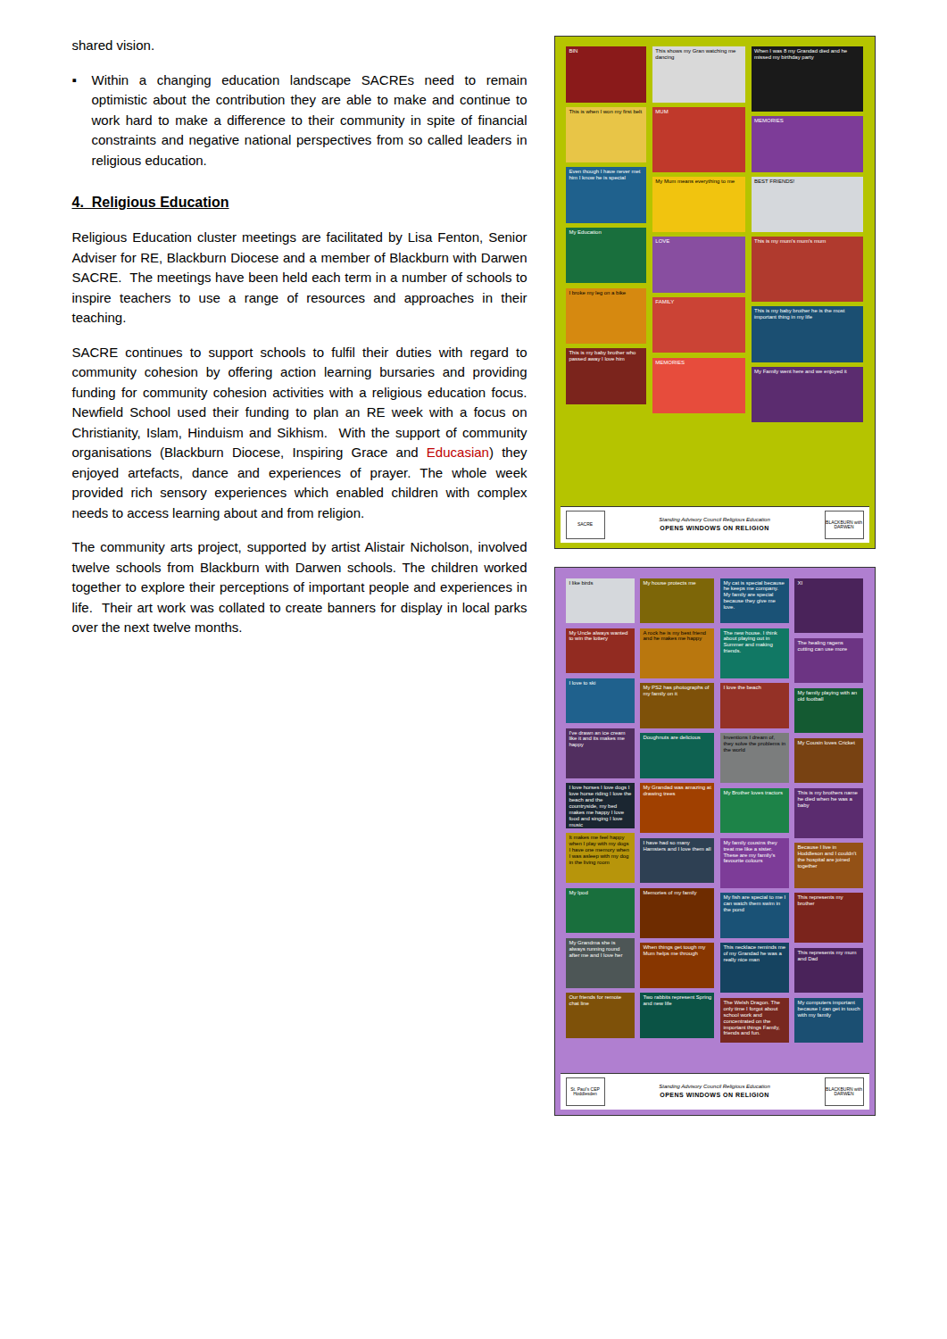shared vision.
Within a changing education landscape SACREs need to remain optimistic about the contribution they are able to make and continue to work hard to make a difference to their community in spite of financial constraints and negative national perspectives from so called leaders in religious education.
4. Religious Education
Religious Education cluster meetings are facilitated by Lisa Fenton, Senior Adviser for RE, Blackburn Diocese and a member of Blackburn with Darwen SACRE. The meetings have been held each term in a number of schools to inspire teachers to use a range of resources and approaches in their teaching.
SACRE continues to support schools to fulfil their duties with regard to community cohesion by offering action learning bursaries and providing funding for community cohesion activities with a religious education focus. Newfield School used their funding to plan an RE week with a focus on Christianity, Islam, Hinduism and Sikhism. With the support of community organisations (Blackburn Diocese, Inspiring Grace and Educasian) they enjoyed artefacts, dance and experiences of prayer. The whole week provided rich sensory experiences which enabled children with complex needs to access learning about and from religion.
The community arts project, supported by artist Alistair Nicholson, involved twelve schools from Blackburn with Darwen schools. The children worked together to explore their perceptions of important people and experiences in life. Their art work was collated to create banners for display in local parks over the next twelve months.
BIN
This shows my Gran watching me dancing
When I was 8 my Grandad died and he missed my birthday party
This is when I won my first belt
MUM
MEMORIES
Even though I have never met him I know he is special
My Mum means everything to me
BEST FRIENDS!
My Education
LOVE
This is my mum's mum's mum
I broke my leg on a bike
FAMILY
This is my baby brother he is the most important thing in my life
This is my baby brother who passed away I love him
MEMORIES
My Family went here and we enjoyed it
SACRE
Standing Advisory Council Religious Education
OPENS WINDOWS ON RELIGION
BLACKBURN with DARWEN
I like birds
My house protects me
My cat is special because he keeps me company. My family are special because they give me love.
XI
My Uncle always wanted to win the lottery
A rock he is my best friend and he makes me happy
The new house. I think about playing out in Summer and making friends.
The healing ragens cutting can use more
I love to ski
My PS2 has photographs of my family on it
I love the beach
My family playing with an old football
I've drawn an ice cream like it and its makes me happy
Doughnuts are delicious
Inventions I dream of, they solve the problems in the world
My Cousin loves Cricket
I love horses I love dogs I love horse riding I love the beach and the countryside, my bed makes me happy I love food and singing I love music
My Grandad was amazing at drawing trees
My Brother loves tractors
This is my brothers name he died when he was a baby
It makes me feel happy when I play with my dogs I have one memory when I was asleep with my dog in the living room
I have had so many Hamsters and I love them all
My family cousins they treat me like a sister. These are my family's favourite colours
Because I live in Hoddleson and I couldn't the hospital are joined together
My Ipod
Memories of my family
My fish are special to me I can watch them swim in the pond
This represents my brother
My Grandma she is always running round after me and I love her
When things get tough my Mum helps me through
This necklace reminds me of my Grandad he was a really nice man
This represents my mum and Dad
Our friends for remote chat line
Two rabbits represent Spring and new life
The Welsh Dragon. The only time I forgot about school work and concentrated on the important things Family, friends and fun.
My computers important because I can get in touch with my family
St. Paul's CEP Hoddlesden
Standing Advisory Council Religious Education
OPENS WINDOWS ON RELIGION
BLACKBURN with DARWEN